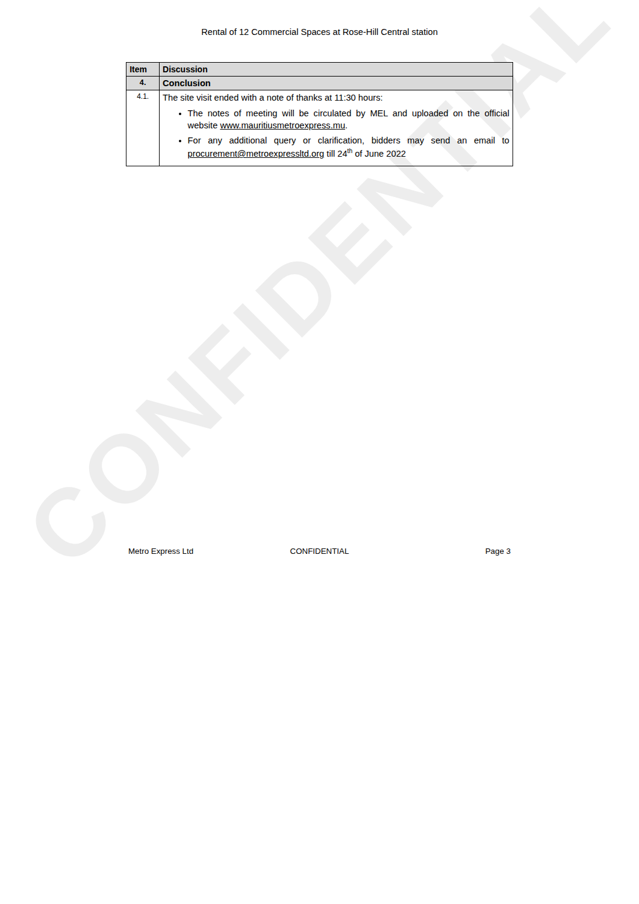CONFIDENTIAL
Rental of 12 Commercial Spaces at Rose-Hill Central station
| Item | Discussion |
| --- | --- |
| 4. | Conclusion |
| 4.1. | The site visit ended with a note of thanks at 11:30 hours: The notes of meeting will be circulated by MEL and uploaded on the official website www.mauritiusmetroexpress.mu . For any additional query or clarification, bidders may send an email to procurement@metroexpressltd.org till 24 th of June 2022 |
Metro Express Ltd
CONFIDENTIAL
Page 3